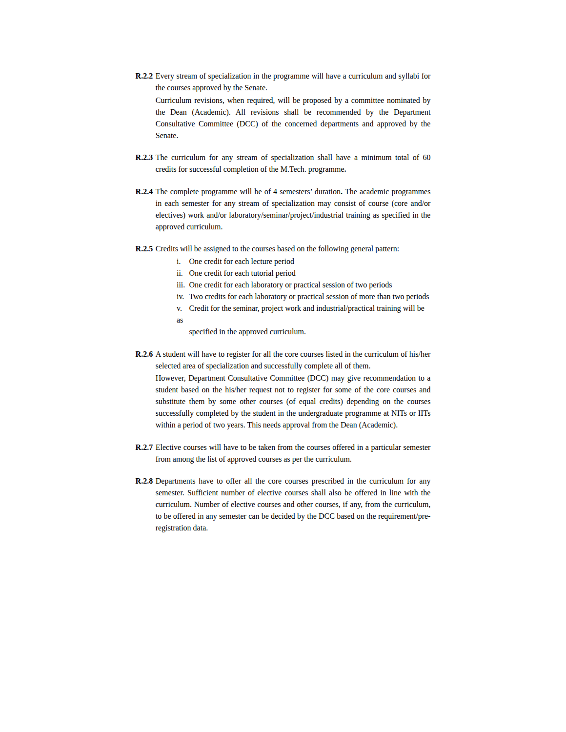R.2.2
Every stream of specialization in the programme will have a curriculum and syllabi for the courses approved by the Senate.
Curriculum revisions, when required, will be proposed by a committee nominated by the Dean (Academic). All revisions shall be recommended by the Department Consultative Committee (DCC) of the concerned departments and approved by the Senate.
R.2.3
The curriculum for any stream of specialization shall have a minimum total of 60 credits for successful completion of the M.Tech. programme.
R.2.4
The complete programme will be of 4 semesters’ duration. The academic programmes in each semester for any stream of specialization may consist of course (core and/or electives) work and/or laboratory/seminar/project/industrial training as specified in the approved curriculum.
R.2.5
Credits will be assigned to the courses based on the following general pattern:
i. One credit for each lecture period
ii. One credit for each tutorial period
iii. One credit for each laboratory or practical session of two periods
iv. Two credits for each laboratory or practical session of more than two periods
v. Credit for the seminar, project work and industrial/practical training will be as specified in the approved curriculum.
R.2.6
A student will have to register for all the core courses listed in the curriculum of his/her selected area of specialization and successfully complete all of them.
However, Department Consultative Committee (DCC) may give recommendation to a student based on the his/her request not to register for some of the core courses and substitute them by some other courses (of equal credits) depending on the courses successfully completed by the student in the undergraduate programme at NITs or IITs within a period of two years. This needs approval from the Dean (Academic).
R.2.7
Elective courses will have to be taken from the courses offered in a particular semester from among the list of approved courses as per the curriculum.
R.2.8
Departments have to offer all the core courses prescribed in the curriculum for any semester. Sufficient number of elective courses shall also be offered in line with the curriculum. Number of elective courses and other courses, if any, from the curriculum, to be offered in any semester can be decided by the DCC based on the requirement/pre-registration data.